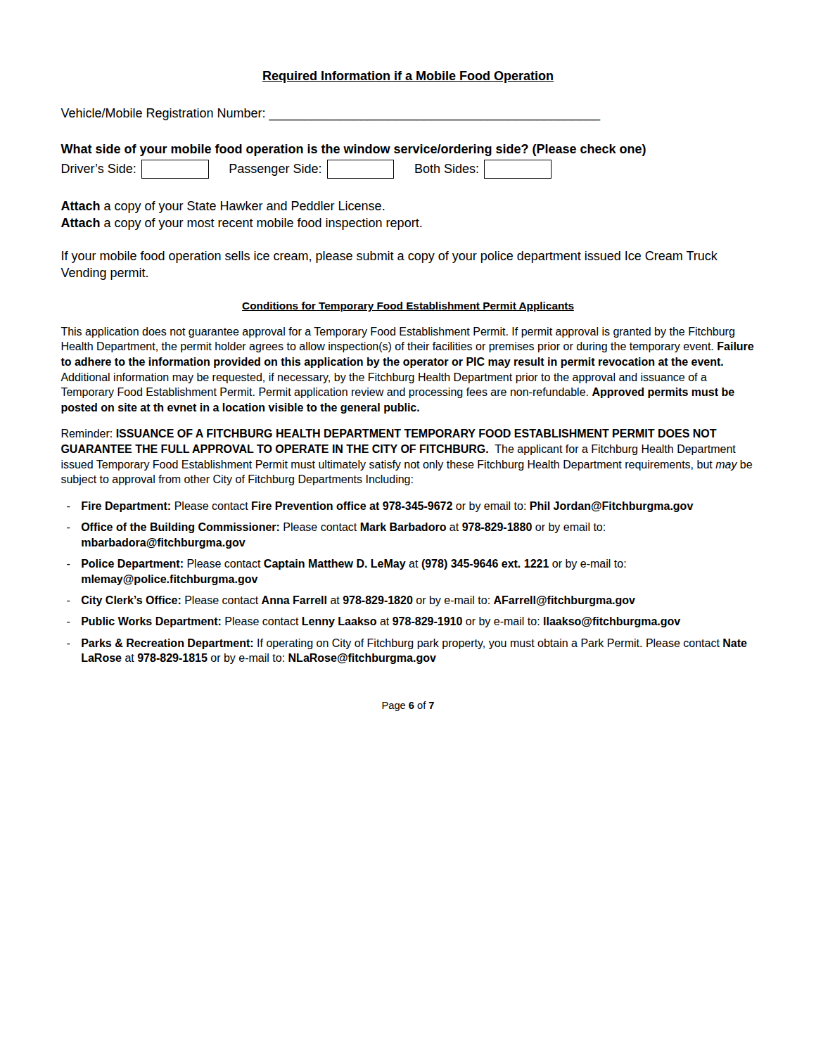Required Information if a Mobile Food Operation
Vehicle/Mobile Registration Number: _______________________________________________
What side of your mobile food operation is the window service/ordering side? (Please check one)
Driver’s Side: Passenger Side: Both Sides:
Attach a copy of your State Hawker and Peddler License.
Attach a copy of your most recent mobile food inspection report.
If your mobile food operation sells ice cream, please submit a copy of your police department issued Ice Cream Truck Vending permit.
Conditions for Temporary Food Establishment Permit Applicants
This application does not guarantee approval for a Temporary Food Establishment Permit. If permit approval is granted by the Fitchburg Health Department, the permit holder agrees to allow inspection(s) of their facilities or premises prior or during the temporary event. Failure to adhere to the information provided on this application by the operator or PIC may result in permit revocation at the event. Additional information may be requested, if necessary, by the Fitchburg Health Department prior to the approval and issuance of a Temporary Food Establishment Permit. Permit application review and processing fees are non-refundable. Approved permits must be posted on site at th evnet in a location visible to the general public.
Reminder: ISSUANCE OF A FITCHBURG HEALTH DEPARTMENT TEMPORARY FOOD ESTABLISHMENT PERMIT DOES NOT GUARANTEE THE FULL APPROVAL TO OPERATE IN THE CITY OF FITCHBURG. The applicant for a Fitchburg Health Department issued Temporary Food Establishment Permit must ultimately satisfy not only these Fitchburg Health Department requirements, but may be subject to approval from other City of Fitchburg Departments Including:
Fire Department: Please contact Fire Prevention office at 978-345-9672 or by email to: Phil Jordan@Fitchburgma.gov
Office of the Building Commissioner: Please contact Mark Barbadoro at 978-829-1880 or by email to: mbarbadora@fitchburgma.gov
Police Department: Please contact Captain Matthew D. LeMay at (978) 345-9646 ext. 1221 or by e-mail to: mlemay@police.fitchburgma.gov
City Clerk’s Office: Please contact Anna Farrell at 978-829-1820 or by e-mail to: AFarrell@fitchburgma.gov
Public Works Department: Please contact Lenny Laakso at 978-829-1910 or by e-mail to: llaakso@fitchburgma.gov
Parks & Recreation Department: If operating on City of Fitchburg park property, you must obtain a Park Permit. Please contact Nate LaRose at 978-829-1815 or by e-mail to: NLaRose@fitchburgma.gov
Page 6 of 7